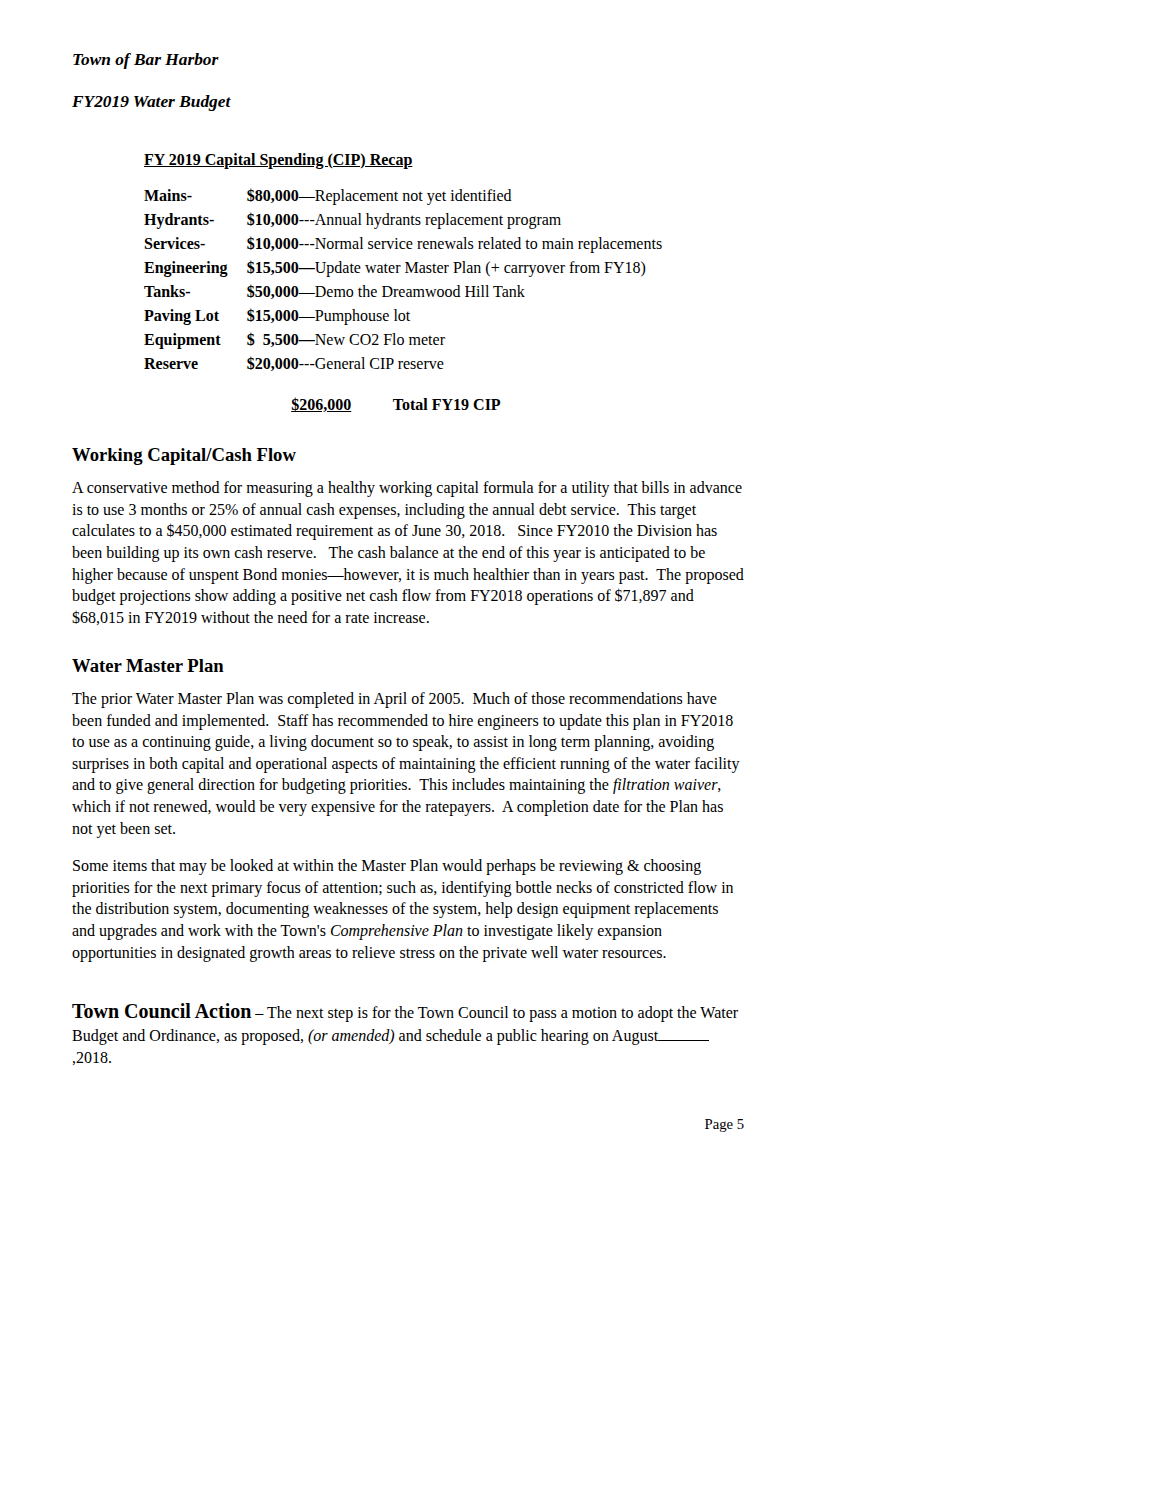Town of Bar Harbor
FY2019 Water Budget
FY 2019 Capital Spending (CIP) Recap
| Mains- | $80,000 —Replacement not yet identified |
| Hydrants- | $10,000 ---Annual hydrants replacement program |
| Services- | $10,000 ---Normal service renewals related to main replacements |
| Engineering | $15,500— Update water Master Plan (+ carryover from FY18) |
| Tanks- | $50,000 —Demo the Dreamwood Hill Tank |
| Paving Lot | $15,000 —Pumphouse lot |
| Equipment | $ 5,500— New CO2 Flo meter |
| Reserve | $20,000 ---General CIP reserve |
$206,000 Total FY19 CIP
Working Capital/Cash Flow
A conservative method for measuring a healthy working capital formula for a utility that bills in advance is to use 3 months or 25% of annual cash expenses, including the annual debt service. This target calculates to a $450,000 estimated requirement as of June 30, 2018. Since FY2010 the Division has been building up its own cash reserve. The cash balance at the end of this year is anticipated to be higher because of unspent Bond monies—however, it is much healthier than in years past. The proposed budget projections show adding a positive net cash flow from FY2018 operations of $71,897 and $68,015 in FY2019 without the need for a rate increase.
Water Master Plan
The prior Water Master Plan was completed in April of 2005. Much of those recommendations have been funded and implemented. Staff has recommended to hire engineers to update this plan in FY2018 to use as a continuing guide, a living document so to speak, to assist in long term planning, avoiding surprises in both capital and operational aspects of maintaining the efficient running of the water facility and to give general direction for budgeting priorities. This includes maintaining the filtration waiver, which if not renewed, would be very expensive for the ratepayers. A completion date for the Plan has not yet been set.
Some items that may be looked at within the Master Plan would perhaps be reviewing & choosing priorities for the next primary focus of attention; such as, identifying bottle necks of constricted flow in the distribution system, documenting weaknesses of the system, help design equipment replacements and upgrades and work with the Town's Comprehensive Plan to investigate likely expansion opportunities in designated growth areas to relieve stress on the private well water resources.
Town Council Action – The next step is for the Town Council to pass a motion to adopt the Water Budget and Ordinance, as proposed, (or amended) and schedule a public hearing on August ,2018.
Page 5